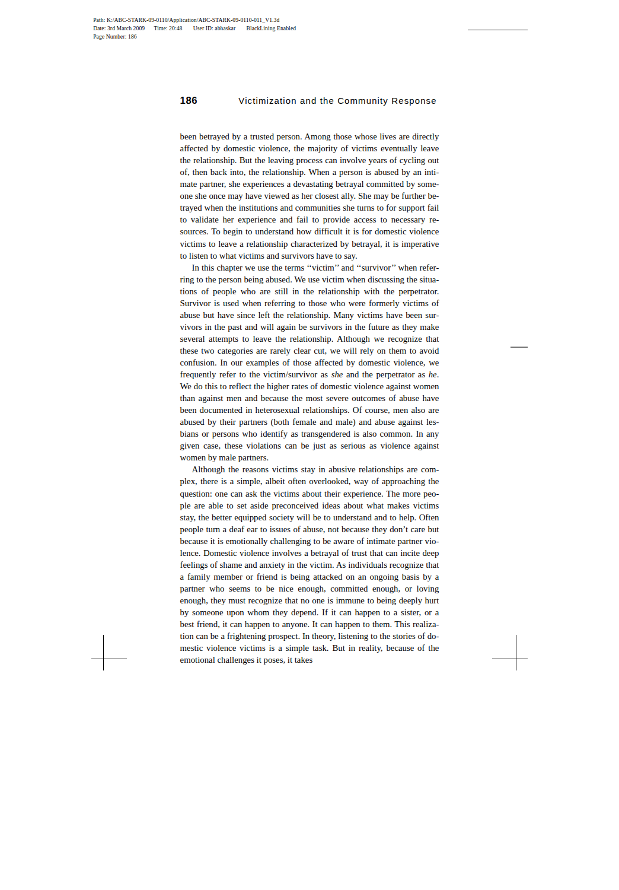Path: K:/ABC-STARK-09-0110/Application/ABC-STARK-09-0110-011_V1.3d Date: 3rd March 2009 Time: 20:48 User ID: abhaskar BlackLining Enabled Page Number: 186
186 Victimization and the Community Response
been betrayed by a trusted person. Among those whose lives are directly affected by domestic violence, the majority of victims eventually leave the relationship. But the leaving process can involve years of cycling out of, then back into, the relationship. When a person is abused by an intimate partner, she experiences a devastating betrayal committed by someone she once may have viewed as her closest ally. She may be further betrayed when the institutions and communities she turns to for support fail to validate her experience and fail to provide access to necessary resources. To begin to understand how difficult it is for domestic violence victims to leave a relationship characterized by betrayal, it is imperative to listen to what victims and survivors have to say.
In this chapter we use the terms ‘‘victim’’ and ‘‘survivor’’ when referring to the person being abused. We use victim when discussing the situations of people who are still in the relationship with the perpetrator. Survivor is used when referring to those who were formerly victims of abuse but have since left the relationship. Many victims have been survivors in the past and will again be survivors in the future as they make several attempts to leave the relationship. Although we recognize that these two categories are rarely clear cut, we will rely on them to avoid confusion. In our examples of those affected by domestic violence, we frequently refer to the victim/survivor as she and the perpetrator as he. We do this to reflect the higher rates of domestic violence against women than against men and because the most severe outcomes of abuse have been documented in heterosexual relationships. Of course, men also are abused by their partners (both female and male) and abuse against lesbians or persons who identify as transgendered is also common. In any given case, these violations can be just as serious as violence against women by male partners.
Although the reasons victims stay in abusive relationships are complex, there is a simple, albeit often overlooked, way of approaching the question: one can ask the victims about their experience. The more people are able to set aside preconceived ideas about what makes victims stay, the better equipped society will be to understand and to help. Often people turn a deaf ear to issues of abuse, not because they don’t care but because it is emotionally challenging to be aware of intimate partner violence. Domestic violence involves a betrayal of trust that can incite deep feelings of shame and anxiety in the victim. As individuals recognize that a family member or friend is being attacked on an ongoing basis by a partner who seems to be nice enough, committed enough, or loving enough, they must recognize that no one is immune to being deeply hurt by someone upon whom they depend. If it can happen to a sister, or a best friend, it can happen to anyone. It can happen to them. This realization can be a frightening prospect. In theory, listening to the stories of domestic violence victims is a simple task. But in reality, because of the emotional challenges it poses, it takes